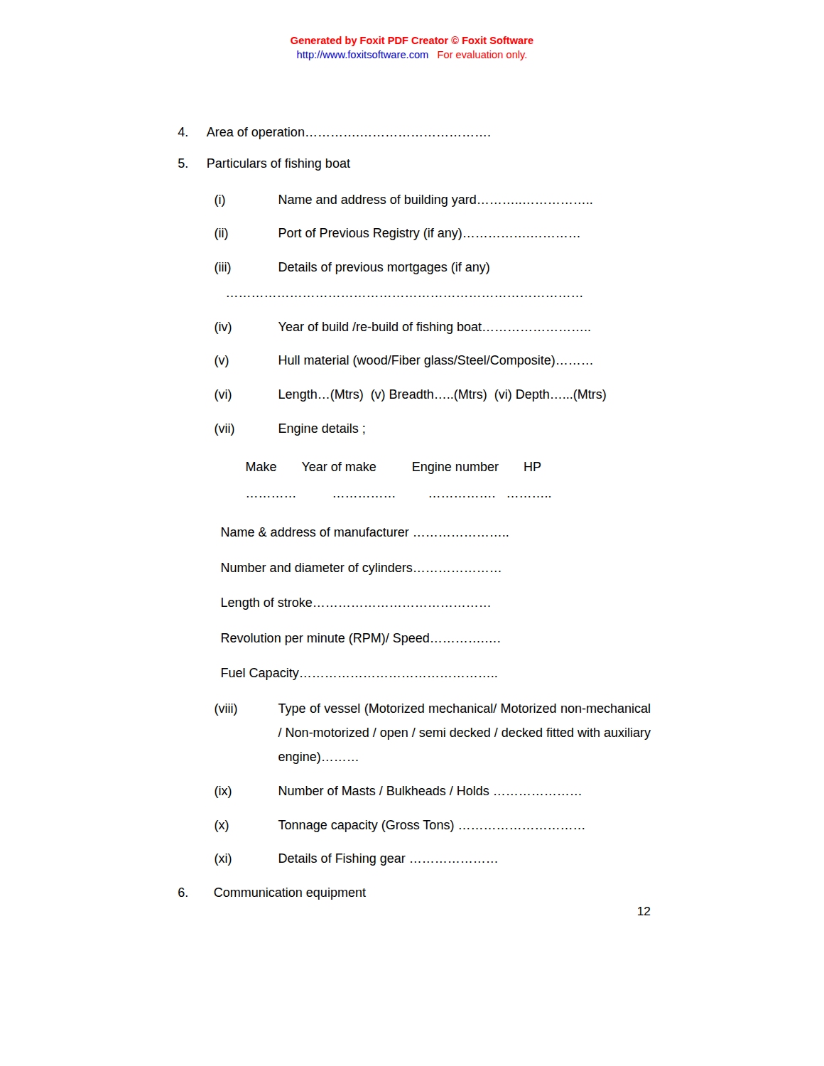Generated by Foxit PDF Creator © Foxit Software
http://www.foxitsoftware.com For evaluation only.
4. Area of operation………….………………………….
5. Particulars of fishing boat
(i) Name and address of building yard………..……………..
(ii) Port of Previous Registry (if any)…………….…………
(iii) Details of previous mortgages (if any) …………………………………………………………………………
(iv) Year of build /re-build of fishing boat……………………..
(v) Hull material (wood/Fiber glass/Steel/Composite)………
(vi) Length…(Mtrs) (v) Breadth…..(Mtrs) (vi) Depth…...(Mtrs)
(vii) Engine details ;
Make Year of make Engine number HP
………… …………… ……………. ………..
Name & address of manufacturer …………………..
Number and diameter of cylinders…………………
Length of stroke……………………………………
Revolution per minute (RPM)/ Speed………….….
Fuel Capacity………………………………………..
(viii) Type of vessel (Motorized mechanical/ Motorized non-mechanical / Non-motorized / open / semi decked / decked fitted with auxiliary engine)………
(ix) Number of Masts / Bulkheads / Holds …………………
(x) Tonnage capacity (Gross Tons) …………………………
(xi) Details of Fishing gear …………………
6. Communication equipment
12